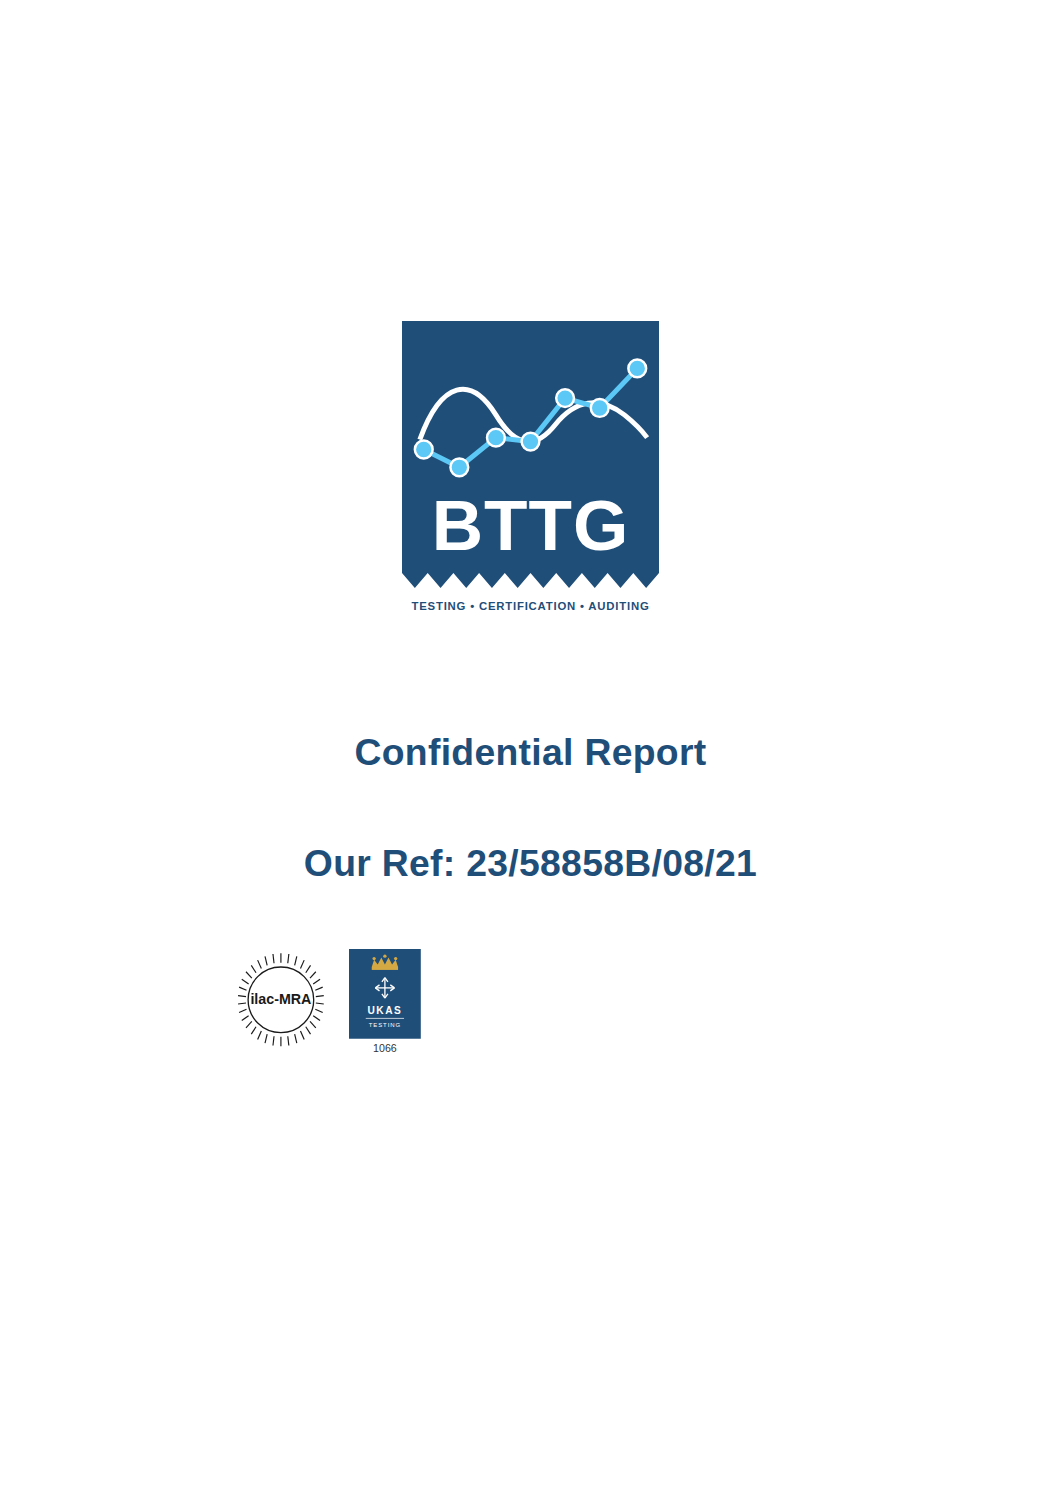BTTG TESTING • CERTIFICATION • AUDITING
Confidential Report
Our Ref: 23/58858B/08/21
ilac-MRA
UKAS TESTING
1066